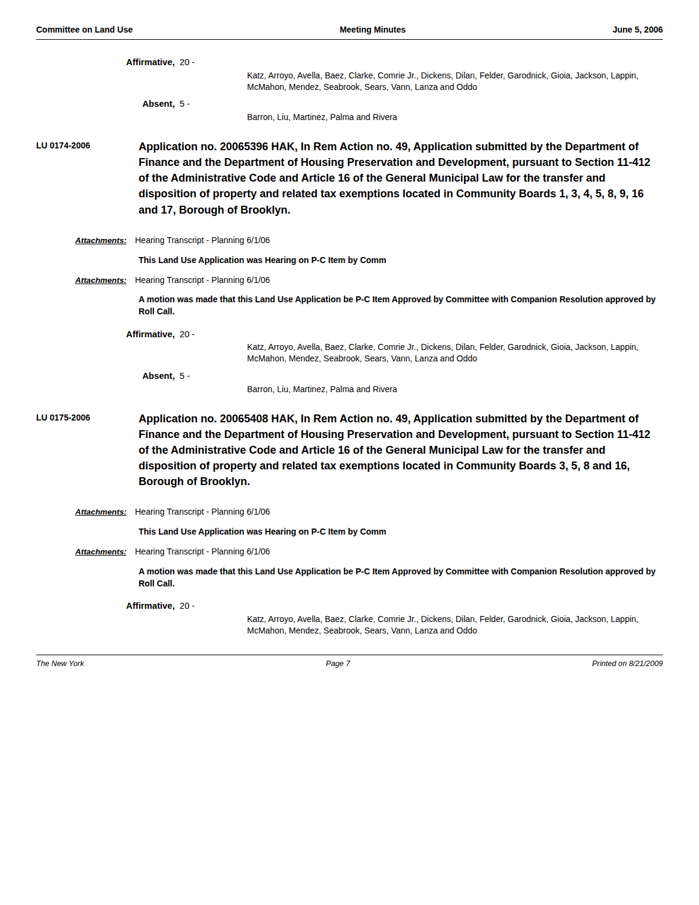Committee on Land Use
Meeting Minutes
June 5, 2006
Affirmative,
20 -
Katz, Arroyo, Avella, Baez, Clarke, Comrie Jr., Dickens, Dilan, Felder, Garodnick, Gioia, Jackson, Lappin, McMahon, Mendez, Seabrook, Sears, Vann, Lanza and Oddo
Absent,
5 -
Barron, Liu, Martinez, Palma and Rivera
LU 0174-2006
Application no. 20065396 HAK, In Rem Action no. 49, Application submitted by the Department of Finance and the Department of Housing Preservation and Development, pursuant to Section 11-412 of the Administrative Code and Article 16 of the General Municipal Law for the transfer and disposition of property and related tax exemptions located in Community Boards 1, 3, 4, 5, 8, 9, 16 and 17, Borough of Brooklyn.
Attachments:
Hearing Transcript - Planning 6/1/06
This Land Use Application was Hearing on P-C Item by Comm
Attachments:
Hearing Transcript - Planning 6/1/06
A motion was made that this Land Use Application be P-C Item Approved by Committee with Companion Resolution approved by Roll Call.
Affirmative,
20 -
Katz, Arroyo, Avella, Baez, Clarke, Comrie Jr., Dickens, Dilan, Felder, Garodnick, Gioia, Jackson, Lappin, McMahon, Mendez, Seabrook, Sears, Vann, Lanza and Oddo
Absent,
5 -
Barron, Liu, Martinez, Palma and Rivera
LU 0175-2006
Application no. 20065408 HAK, In Rem Action no. 49, Application submitted by the Department of Finance and the Department of Housing Preservation and Development, pursuant to Section 11-412 of the Administrative Code and Article 16 of the General Municipal Law for the transfer and disposition of property and related tax exemptions located in Community Boards 3, 5, 8 and 16, Borough of Brooklyn.
Attachments:
Hearing Transcript - Planning 6/1/06
This Land Use Application was Hearing on P-C Item by Comm
Attachments:
Hearing Transcript - Planning 6/1/06
A motion was made that this Land Use Application be P-C Item Approved by Committee with Companion Resolution approved by Roll Call.
Affirmative,
20 -
Katz, Arroyo, Avella, Baez, Clarke, Comrie Jr., Dickens, Dilan, Felder, Garodnick, Gioia, Jackson, Lappin, McMahon, Mendez, Seabrook, Sears, Vann, Lanza and Oddo
The New York
Page 7
Printed on 8/21/2009